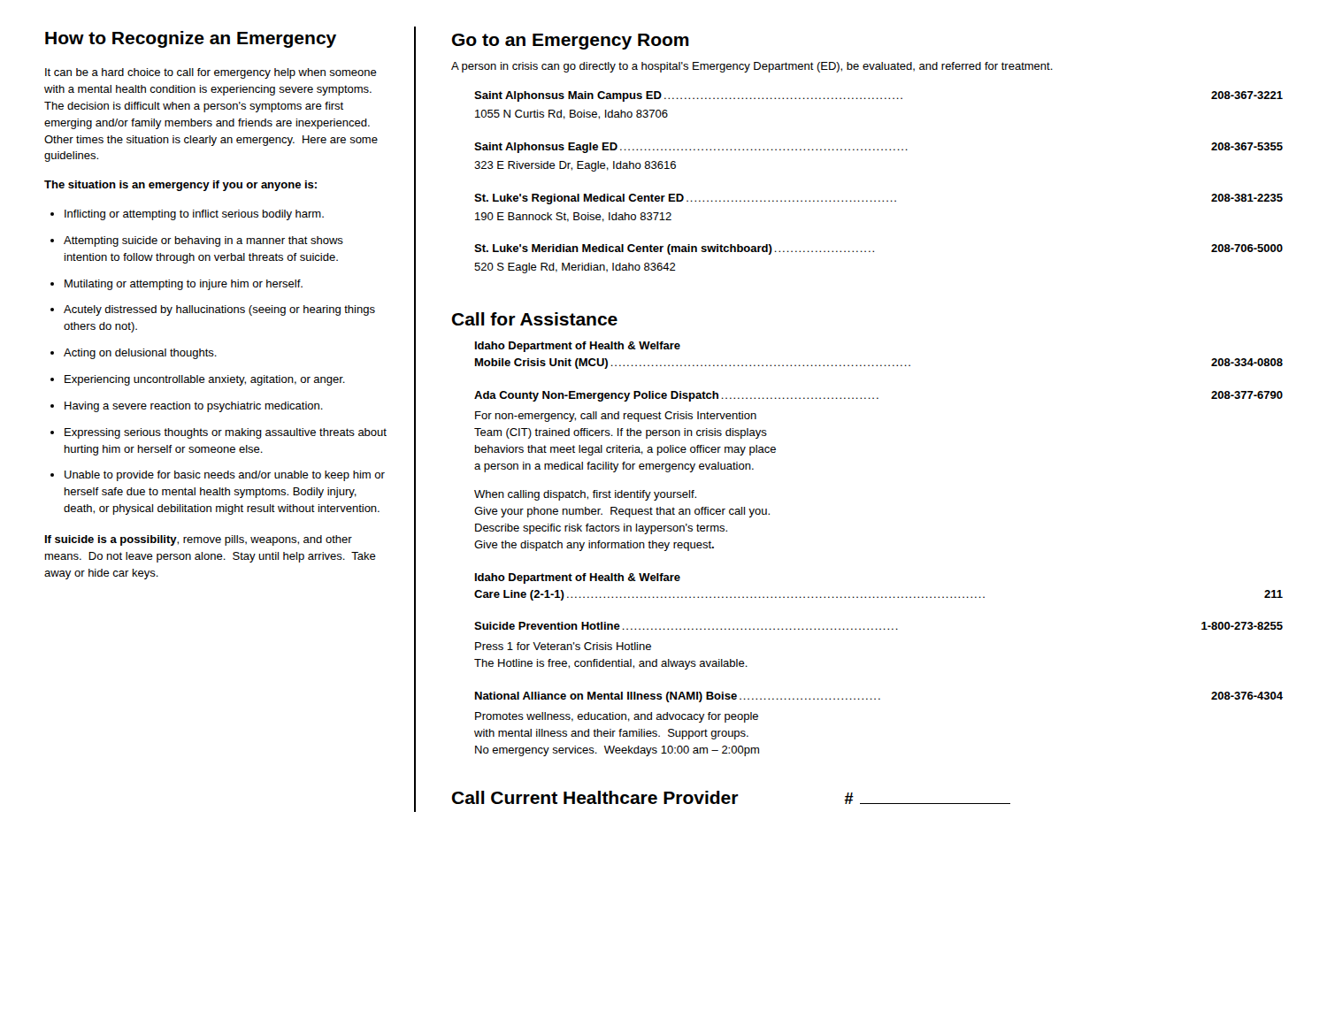How to Recognize an Emergency
It can be a hard choice to call for emergency help when someone with a mental health condition is experiencing severe symptoms. The decision is difficult when a person's symptoms are first emerging and/or family members and friends are inexperienced. Other times the situation is clearly an emergency. Here are some guidelines.
The situation is an emergency if you or anyone is:
Inflicting or attempting to inflict serious bodily harm.
Attempting suicide or behaving in a manner that shows intention to follow through on verbal threats of suicide.
Mutilating or attempting to injure him or herself.
Acutely distressed by hallucinations (seeing or hearing things others do not).
Acting on delusional thoughts.
Experiencing uncontrollable anxiety, agitation, or anger.
Having a severe reaction to psychiatric medication.
Expressing serious thoughts or making assaultive threats about hurting him or herself or someone else.
Unable to provide for basic needs and/or unable to keep him or herself safe due to mental health symptoms. Bodily injury, death, or physical debilitation might result without intervention.
If suicide is a possibility, remove pills, weapons, and other means. Do not leave person alone. Stay until help arrives. Take away or hide car keys.
Go to an Emergency Room
A person in crisis can go directly to a hospital's Emergency Department (ED), be evaluated, and referred for treatment.
Saint Alphonsus Main Campus ED ........................................................... 208-367-3221
1055 N Curtis Rd, Boise, Idaho 83706
Saint Alphonsus Eagle ED ....................................................................... 208-367-5355
323 E Riverside Dr, Eagle, Idaho 83616
St. Luke's Regional Medical Center ED .................................................... 208-381-2235
190 E Bannock St, Boise, Idaho 83712
St. Luke's Meridian Medical Center (main switchboard) ......................... 208-706-5000
520 S Eagle Rd, Meridian, Idaho 83642
Call for Assistance
Idaho Department of Health & Welfare
Mobile Crisis Unit (MCU) .......................................................................... 208-334-0808
Ada County Non-Emergency Police Dispatch ....................................... 208-377-6790
For non-emergency, call and request Crisis Intervention
Team (CIT) trained officers. If the person in crisis displays
behaviors that meet legal criteria, a police officer may place
a person in a medical facility for emergency evaluation.
When calling dispatch, first identify yourself.
Give your phone number. Request that an officer call you.
Describe specific risk factors in layperson's terms.
Give the dispatch any information they request.
Idaho Department of Health & Welfare
Care Line (2-1-1) ....................................................................................................... 211
Suicide Prevention Hotline .................................................................... 1-800-273-8255
Press 1 for Veteran's Crisis Hotline
The Hotline is free, confidential, and always available.
National Alliance on Mental Illness (NAMI) Boise ................................... 208-376-4304
Promotes wellness, education, and advocacy for people
with mental illness and their families. Support groups.
No emergency services. Weekdays 10:00 am – 2:00pm
Call Current Healthcare Provider
#